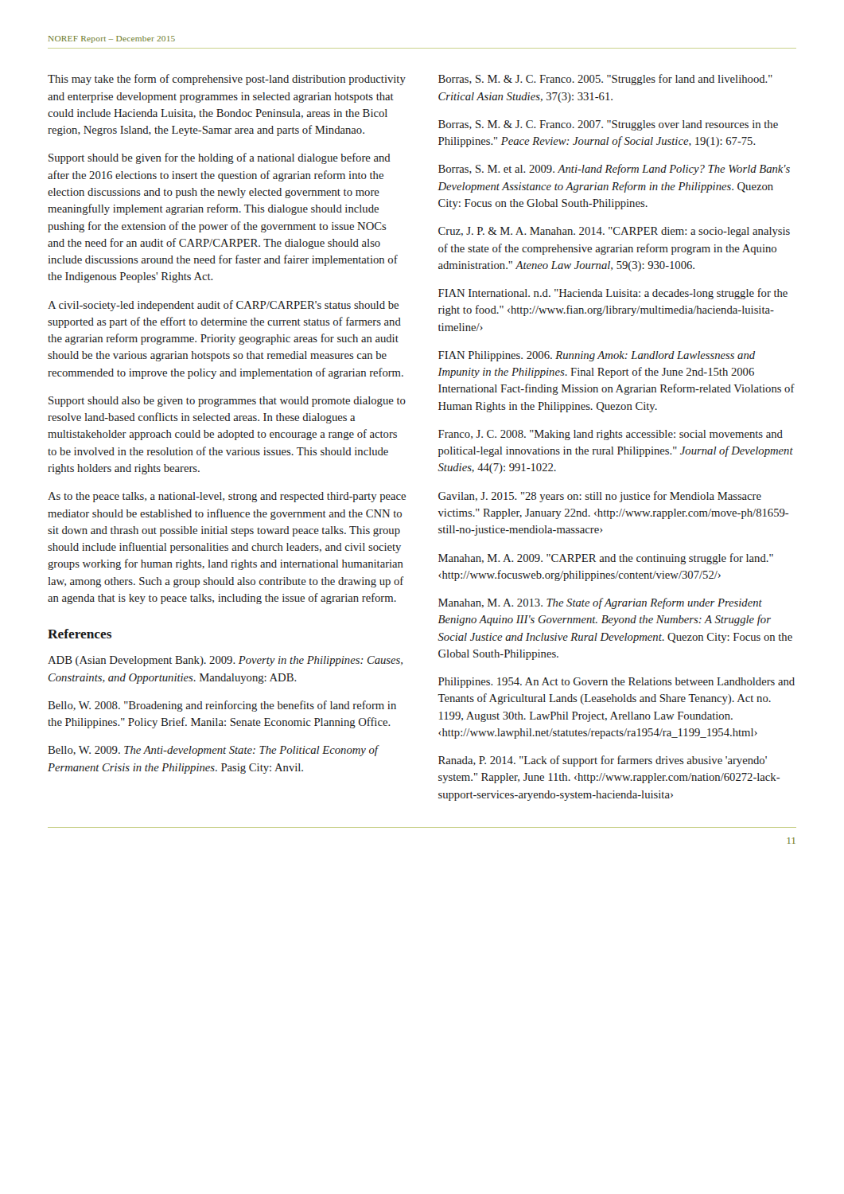NOREF Report – December 2015
This may take the form of comprehensive post-land distribution productivity and enterprise development programmes in selected agrarian hotspots that could include Hacienda Luisita, the Bondoc Peninsula, areas in the Bicol region, Negros Island, the Leyte-Samar area and parts of Mindanao.
Support should be given for the holding of a national dialogue before and after the 2016 elections to insert the question of agrarian reform into the election discussions and to push the newly elected government to more meaningfully implement agrarian reform. This dialogue should include pushing for the extension of the power of the government to issue NOCs and the need for an audit of CARP/CARPER. The dialogue should also include discussions around the need for faster and fairer implementation of the Indigenous Peoples' Rights Act.
A civil-society-led independent audit of CARP/CARPER's status should be supported as part of the effort to determine the current status of farmers and the agrarian reform programme. Priority geographic areas for such an audit should be the various agrarian hotspots so that remedial measures can be recommended to improve the policy and implementation of agrarian reform.
Support should also be given to programmes that would promote dialogue to resolve land-based conflicts in selected areas. In these dialogues a multistakeholder approach could be adopted to encourage a range of actors to be involved in the resolution of the various issues. This should include rights holders and rights bearers.
As to the peace talks, a national-level, strong and respected third-party peace mediator should be established to influence the government and the CNN to sit down and thrash out possible initial steps toward peace talks. This group should include influential personalities and church leaders, and civil society groups working for human rights, land rights and international humanitarian law, among others. Such a group should also contribute to the drawing up of an agenda that is key to peace talks, including the issue of agrarian reform.
References
ADB (Asian Development Bank). 2009. Poverty in the Philippines: Causes, Constraints, and Opportunities. Mandaluyong: ADB.
Bello, W. 2008. "Broadening and reinforcing the benefits of land reform in the Philippines." Policy Brief. Manila: Senate Economic Planning Office.
Bello, W. 2009. The Anti-development State: The Political Economy of Permanent Crisis in the Philippines. Pasig City: Anvil.
Borras, S. M. & J. C. Franco. 2005. "Struggles for land and livelihood." Critical Asian Studies, 37(3): 331-61.
Borras, S. M. & J. C. Franco. 2007. "Struggles over land resources in the Philippines." Peace Review: Journal of Social Justice, 19(1): 67-75.
Borras, S. M. et al. 2009. Anti-land Reform Land Policy? The World Bank's Development Assistance to Agrarian Reform in the Philippines. Quezon City: Focus on the Global South-Philippines.
Cruz, J. P. & M. A. Manahan. 2014. "CARPER diem: a socio-legal analysis of the state of the comprehensive agrarian reform program in the Aquino administration." Ateneo Law Journal, 59(3): 930-1006.
FIAN International. n.d. "Hacienda Luisita: a decades-long struggle for the right to food." ‹http://www.fian.org/library/multimedia/hacienda-luisita-timeline/›
FIAN Philippines. 2006. Running Amok: Landlord Lawlessness and Impunity in the Philippines. Final Report of the June 2nd-15th 2006 International Fact-finding Mission on Agrarian Reform-related Violations of Human Rights in the Philippines. Quezon City.
Franco, J. C. 2008. "Making land rights accessible: social movements and political-legal innovations in the rural Philippines." Journal of Development Studies, 44(7): 991-1022.
Gavilan, J. 2015. "28 years on: still no justice for Mendiola Massacre victims." Rappler, January 22nd. ‹http://www.rappler.com/move-ph/81659-still-no-justice-mendiola-massacre›
Manahan, M. A. 2009. "CARPER and the continuing struggle for land." ‹http://www.focusweb.org/philippines/content/view/307/52/›
Manahan, M. A. 2013. The State of Agrarian Reform under President Benigno Aquino III's Government. Beyond the Numbers: A Struggle for Social Justice and Inclusive Rural Development. Quezon City: Focus on the Global South-Philippines.
Philippines. 1954. An Act to Govern the Relations between Landholders and Tenants of Agricultural Lands (Leaseholds and Share Tenancy). Act no. 1199, August 30th. LawPhil Project, Arellano Law Foundation. ‹http://www.lawphil.net/statutes/repacts/ra1954/ra_1199_1954.html›
Ranada, P. 2014. "Lack of support for farmers drives abusive 'aryendo' system." Rappler, June 11th. ‹http://www.rappler.com/nation/60272-lack-support-services-aryendo-system-hacienda-luisita›
11